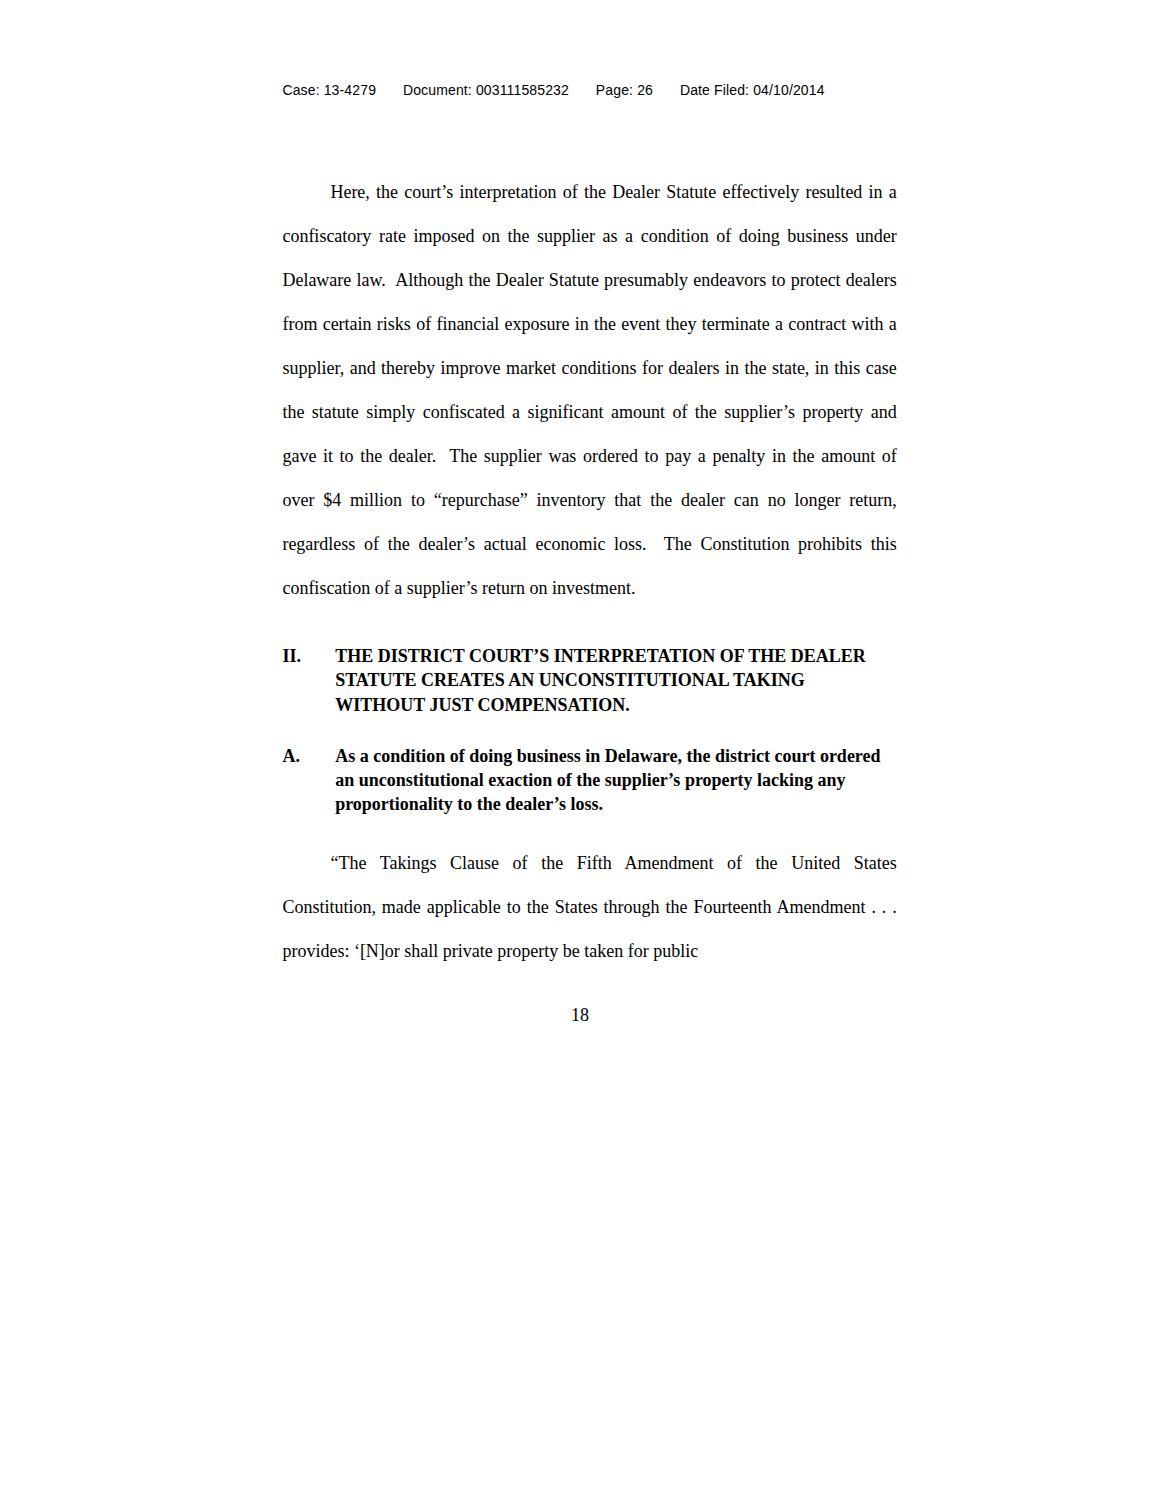Case: 13-4279 Document: 003111585232 Page: 26 Date Filed: 04/10/2014
Here, the court’s interpretation of the Dealer Statute effectively resulted in a confiscatory rate imposed on the supplier as a condition of doing business under Delaware law. Although the Dealer Statute presumably endeavors to protect dealers from certain risks of financial exposure in the event they terminate a contract with a supplier, and thereby improve market conditions for dealers in the state, in this case the statute simply confiscated a significant amount of the supplier’s property and gave it to the dealer. The supplier was ordered to pay a penalty in the amount of over $4 million to “repurchase” inventory that the dealer can no longer return, regardless of the dealer’s actual economic loss. The Constitution prohibits this confiscation of a supplier’s return on investment.
II.
The District Court’s Interpretation of the Dealer Statute Creates an Unconstitutional Taking Without Just Compensation.
A.
As a condition of doing business in Delaware, the district court ordered an unconstitutional exaction of the supplier’s property lacking any proportionality to the dealer’s loss.
“The Takings Clause of the Fifth Amendment of the United States Constitution, made applicable to the States through the Fourteenth Amendment . . . provides: ‘[N]or shall private property be taken for public
18